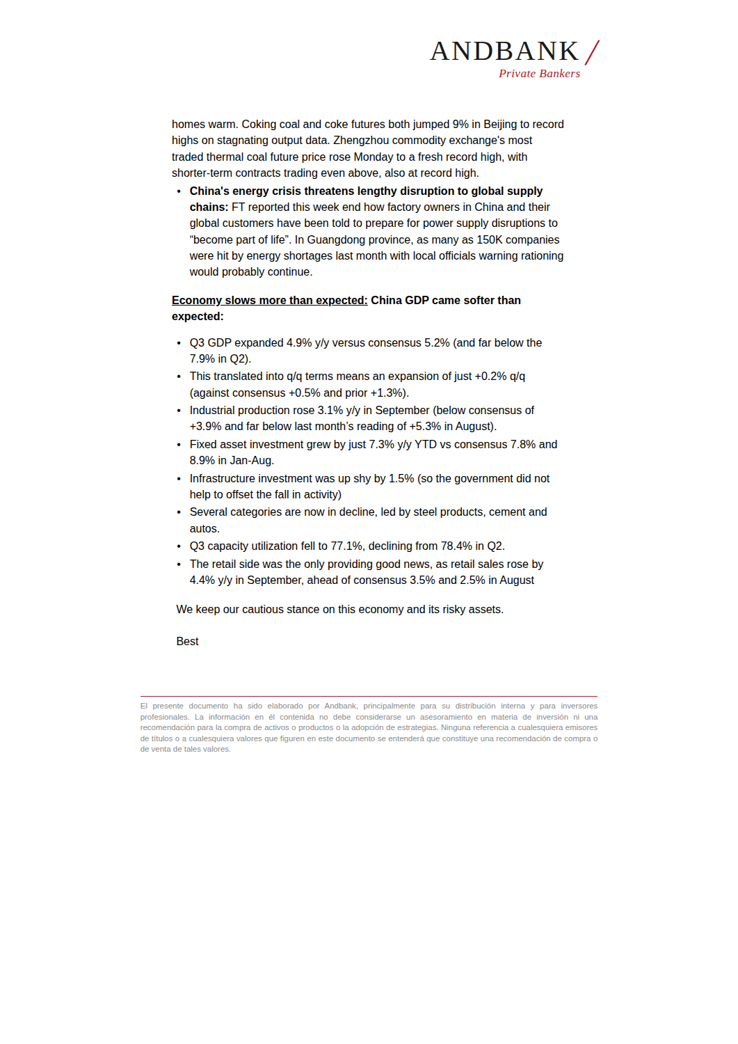ANDBANK Private Bankers
/
homes warm. Coking coal and coke futures both jumped 9% in Beijing to record highs on stagnating output data. Zhengzhou commodity exchange's most traded thermal coal future price rose Monday to a fresh record high, with shorter-term contracts trading even above, also at record high.
China's energy crisis threatens lengthy disruption to global supply chains: FT reported this week end how factory owners in China and their global customers have been told to prepare for power supply disruptions to “become part of life”. In Guangdong province, as many as 150K companies were hit by energy shortages last month with local officials warning rationing would probably continue.
Economy slows more than expected: China GDP came softer than expected:
Q3 GDP expanded 4.9% y/y versus consensus 5.2% (and far below the 7.9% in Q2).
This translated into q/q terms means an expansion of just +0.2% q/q (against consensus +0.5% and prior +1.3%).
Industrial production rose 3.1% y/y in September (below consensus of +3.9% and far below last month’s reading of +5.3% in August).
Fixed asset investment grew by just 7.3% y/y YTD vs consensus 7.8% and 8.9% in Jan-Aug.
Infrastructure investment was up shy by 1.5% (so the government did not help to offset the fall in activity)
Several categories are now in decline, led by steel products, cement and autos.
Q3 capacity utilization fell to 77.1%, declining from 78.4% in Q2.
The retail side was the only providing good news, as retail sales rose by 4.4% y/y in September, ahead of consensus 3.5% and 2.5% in August
We keep our cautious stance on this economy and its risky assets.
Best
El presente documento ha sido elaborado por Andbank, principalmente para su distribución interna y para inversores profesionales. La información en él contenida no debe considerarse un asesoramiento en materia de inversión ni una recomendación para la compra de activos o productos o la adopción de estrategias. Ninguna referencia a cualesquiera emisores de títulos o a cualesquiera valores que figuren en este documento se entenderá que constituye una recomendación de compra o de venta de tales valores.